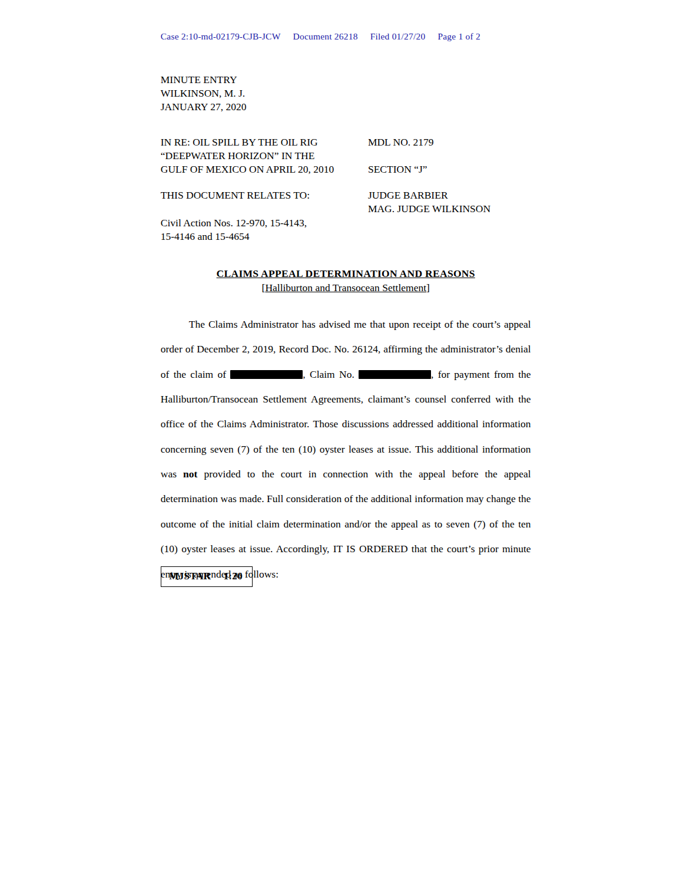Case 2:10-md-02179-CJB-JCW Document 26218 Filed 01/27/20 Page 1 of 2
MINUTE ENTRY
WILKINSON, M. J.
JANUARY 27, 2020
| IN RE: OIL SPILL BY THE OIL RIG “DEEPWATER HORIZON” IN THE GULF OF MEXICO ON APRIL 20, 2010 | MDL NO. 2179 SECTION “J” |
| THIS DOCUMENT RELATES TO: | JUDGE BARBIER MAG. JUDGE WILKINSON |
| Civil Action Nos. 12-970, 15-4143, 15-4146 and 15-4654 | |
CLAIMS APPEAL DETERMINATION AND REASONS
[Halliburton and Transocean Settlement]
The Claims Administrator has advised me that upon receipt of the court’s appeal order of December 2, 2019, Record Doc. No. 26124, affirming the administrator’s denial of the claim of , Claim No. , for payment from the Halliburton/Transocean Settlement Agreements, claimant’s counsel conferred with the office of the Claims Administrator. Those discussions addressed additional information concerning seven (7) of the ten (10) oyster leases at issue. This additional information was not provided to the court in connection with the appeal before the appeal determination was made. Full consideration of the additional information may change the outcome of the initial claim determination and/or the appeal as to seven (7) of the ten (10) oyster leases at issue. Accordingly, IT IS ORDERED that the court’s prior minute entry is amended as follows:
MJSTAR1:20